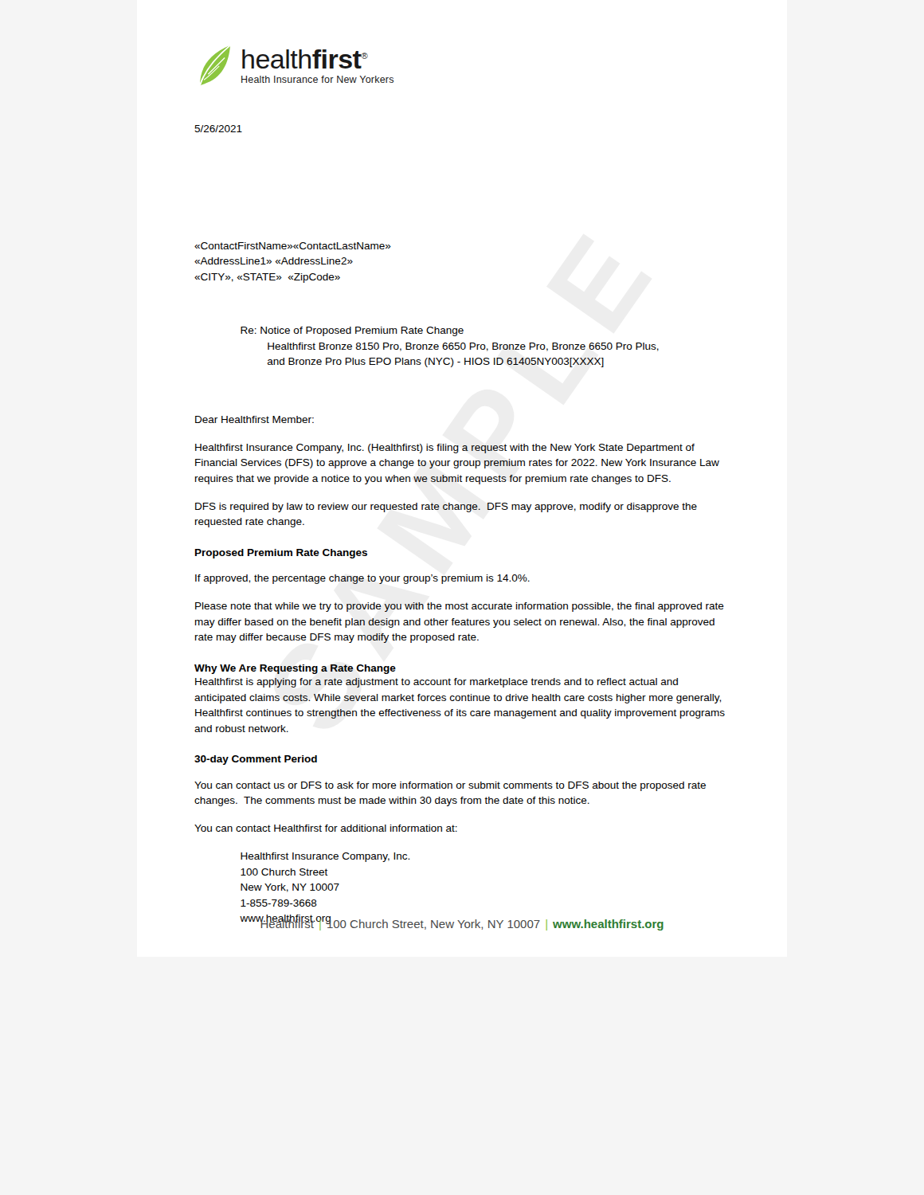SAMPLE
healthfirst®
Health Insurance for New Yorkers
5/26/2021
«ContactFirstName»«ContactLastName»
«AddressLine1» «AddressLine2»
«CITY», «STATE» «ZipCode»
Re: Notice of Proposed Premium Rate Change
Healthfirst Bronze 8150 Pro, Bronze 6650 Pro, Bronze Pro, Bronze 6650 Pro Plus,
and Bronze Pro Plus EPO Plans (NYC) - HIOS ID 61405NY003[XXXX]
Dear Healthfirst Member:
Healthfirst Insurance Company, Inc. (Healthfirst) is filing a request with the New York State Department of Financial Services (DFS) to approve a change to your group premium rates for 2022. New York Insurance Law requires that we provide a notice to you when we submit requests for premium rate changes to DFS.
DFS is required by law to review our requested rate change. DFS may approve, modify or disapprove the requested rate change.
Proposed Premium Rate Changes
If approved, the percentage change to your group’s premium is 14.0%.
Please note that while we try to provide you with the most accurate information possible, the final approved rate may differ based on the benefit plan design and other features you select on renewal. Also, the final approved rate may differ because DFS may modify the proposed rate.
Why We Are Requesting a Rate Change
Healthfirst is applying for a rate adjustment to account for marketplace trends and to reflect actual and anticipated claims costs. While several market forces continue to drive health care costs higher more generally, Healthfirst continues to strengthen the effectiveness of its care management and quality improvement programs and robust network.
30-day Comment Period
You can contact us or DFS to ask for more information or submit comments to DFS about the proposed rate changes. The comments must be made within 30 days from the date of this notice.
You can contact Healthfirst for additional information at:
Healthfirst Insurance Company, Inc.
100 Church Street
New York, NY 10007
1-855-789-3668
www.healthfirst.org
Healthfirst|100 Church Street, New York, NY 10007|www.healthfirst.org